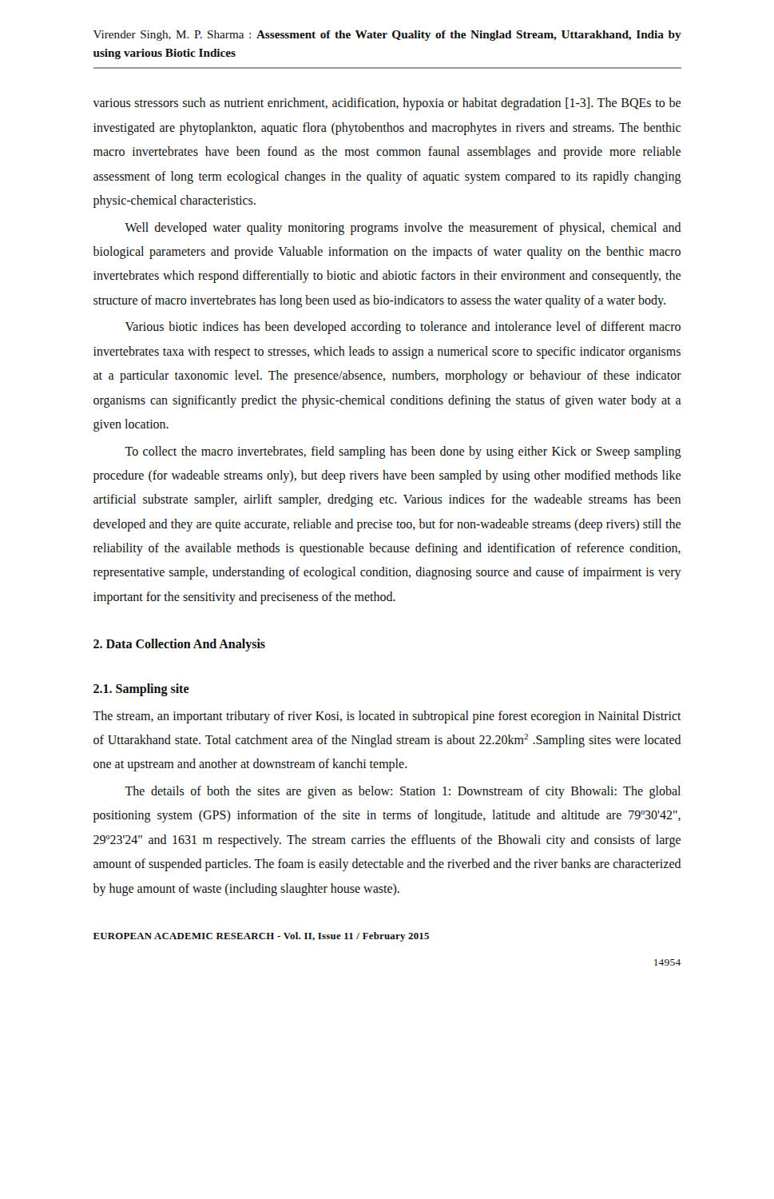Virender Singh, M. P. Sharma : Assessment of the Water Quality of the Ninglad Stream, Uttarakhand, India by using various Biotic Indices
various stressors such as nutrient enrichment, acidification, hypoxia or habitat degradation [1-3]. The BQEs to be investigated are phytoplankton, aquatic flora (phytobenthos and macrophytes in rivers and streams. The benthic macro invertebrates have been found as the most common faunal assemblages and provide more reliable assessment of long term ecological changes in the quality of aquatic system compared to its rapidly changing physic-chemical characteristics.
Well developed water quality monitoring programs involve the measurement of physical, chemical and biological parameters and provide Valuable information on the impacts of water quality on the benthic macro invertebrates which respond differentially to biotic and abiotic factors in their environment and consequently, the structure of macro invertebrates has long been used as bio-indicators to assess the water quality of a water body.
Various biotic indices has been developed according to tolerance and intolerance level of different macro invertebrates taxa with respect to stresses, which leads to assign a numerical score to specific indicator organisms at a particular taxonomic level. The presence/absence, numbers, morphology or behaviour of these indicator organisms can significantly predict the physic-chemical conditions defining the status of given water body at a given location.
To collect the macro invertebrates, field sampling has been done by using either Kick or Sweep sampling procedure (for wadeable streams only), but deep rivers have been sampled by using other modified methods like artificial substrate sampler, airlift sampler, dredging etc. Various indices for the wadeable streams has been developed and they are quite accurate, reliable and precise too, but for non-wadeable streams (deep rivers) still the reliability of the available methods is questionable because defining and identification of reference condition, representative sample, understanding of ecological condition, diagnosing source and cause of impairment is very important for the sensitivity and preciseness of the method.
2. Data Collection And Analysis
2.1. Sampling site
The stream, an important tributary of river Kosi, is located in subtropical pine forest ecoregion in Nainital District of Uttarakhand state. Total catchment area of the Ninglad stream is about 22.20km2 .Sampling sites were located one at upstream and another at downstream of kanchi temple.
The details of both the sites are given as below: Station 1: Downstream of city Bhowali: The global positioning system (GPS) information of the site in terms of longitude, latitude and altitude are 79º30'42", 29º23'24" and 1631 m respectively. The stream carries the effluents of the Bhowali city and consists of large amount of suspended particles. The foam is easily detectable and the riverbed and the river banks are characterized by huge amount of waste (including slaughter house waste).
EUROPEAN ACADEMIC RESEARCH - Vol. II, Issue 11 / February 2015 14954